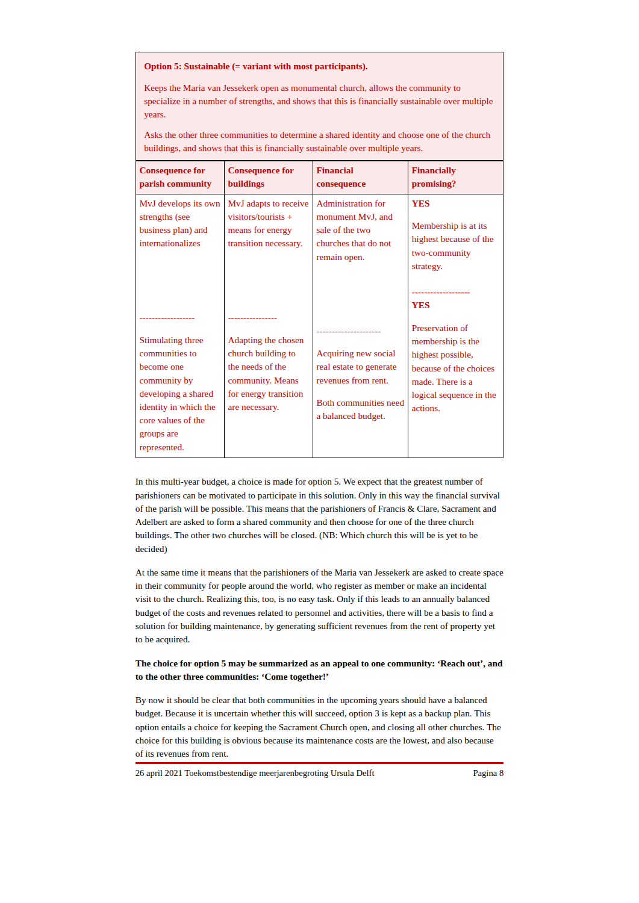Option 5: Sustainable (= variant with most participants).
Keeps the Maria van Jessekerk open as monumental church, allows the community to specialize in a number of strengths, and shows that this is financially sustainable over multiple years.
Asks the other three communities to determine a shared identity and choose one of the church buildings, and shows that this is financially sustainable over multiple years.
| Consequence for parish community | Consequence for buildings | Financial consequence | Financially promising? |
| --- | --- | --- | --- |
| MvJ develops its own strengths (see business plan) and internationalizes ------------------ Stimulating three communities to become one community by developing a shared identity in which the core values of the groups are represented. | MvJ adapts to receive visitors/tourists + means for energy transition necessary. ---------------- Adapting the chosen church building to the needs of the community. Means for energy transition are necessary. | Administration for monument MvJ, and sale of the two churches that do not remain open. --------------------- Acquiring new social real estate to generate revenues from rent. Both communities need a balanced budget. | YES Membership is at its highest because of the two-community strategy. ------------------- YES Preservation of membership is the highest possible, because of the choices made. There is a logical sequence in the actions. |
In this multi-year budget, a choice is made for option 5. We expect that the greatest number of parishioners can be motivated to participate in this solution. Only in this way the financial survival of the parish will be possible. This means that the parishioners of Francis & Clare, Sacrament and Adelbert are asked to form a shared community and then choose for one of the three church buildings. The other two churches will be closed. (NB: Which church this will be is yet to be decided)
At the same time it means that the parishioners of the Maria van Jessekerk are asked to create space in their community for people around the world, who register as member or make an incidental visit to the church. Realizing this, too, is no easy task. Only if this leads to an annually balanced budget of the costs and revenues related to personnel and activities, there will be a basis to find a solution for building maintenance, by generating sufficient revenues from the rent of property yet to be acquired.
The choice for option 5 may be summarized as an appeal to one community: ‘Reach out’, and to the other three communities: ‘Come together!’
By now it should be clear that both communities in the upcoming years should have a balanced budget. Because it is uncertain whether this will succeed, option 3 is kept as a backup plan. This option entails a choice for keeping the Sacrament Church open, and closing all other churches. The choice for this building is obvious because its maintenance costs are the lowest, and also because of its revenues from rent.
26 april 2021 Toekomstbestendige meerjarenbegroting Ursula Delft Pagina 8